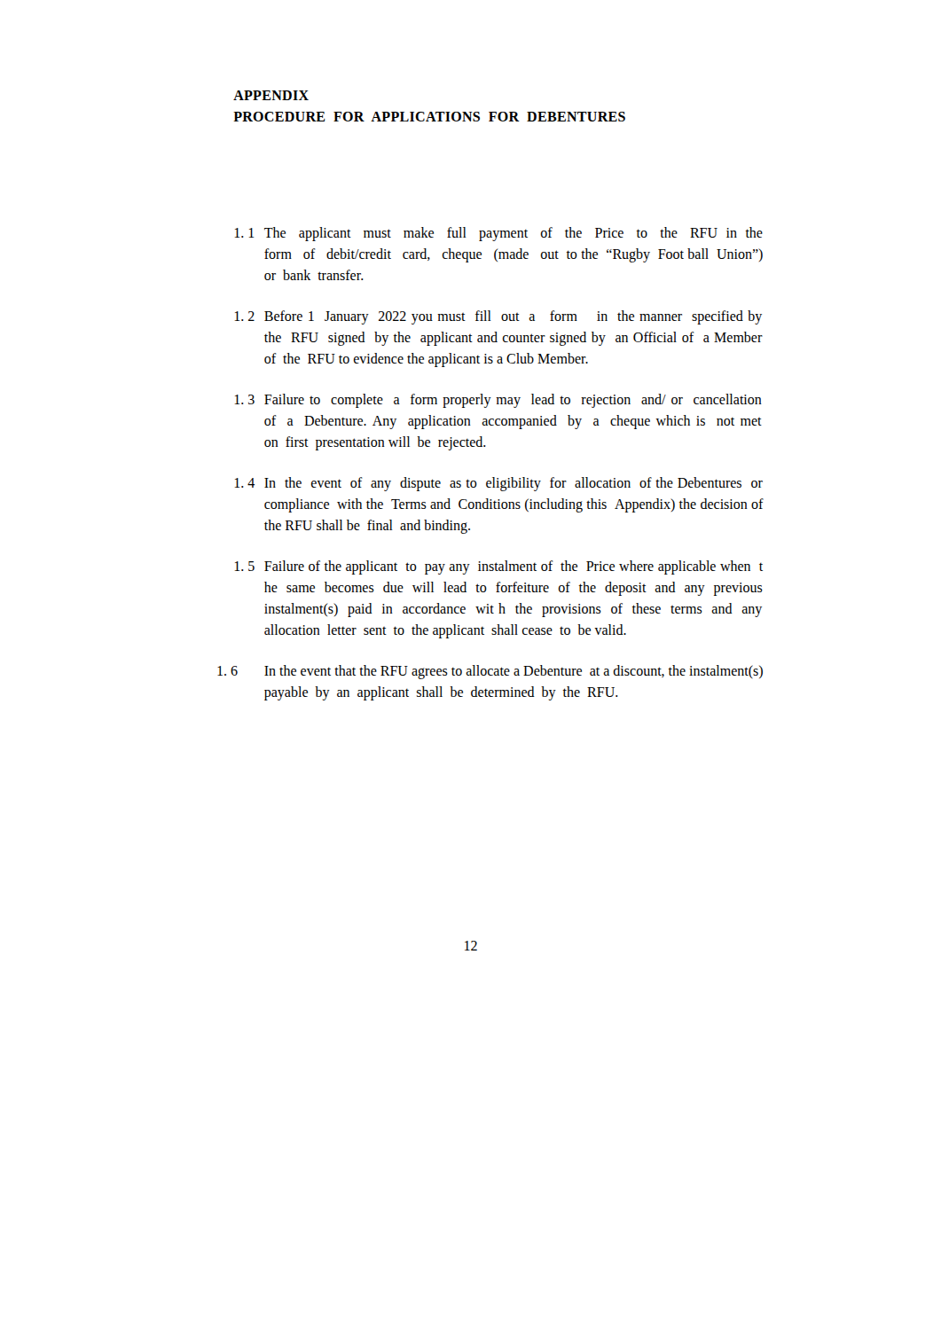APPENDIX
PROCEDURE FOR APPLICATIONS FOR DEBENTURES
| 1. 1 | The applicant must make full payment of the Price to the RFU in the form of debit/credit card, cheque (made out to the “Rugby Foot ball Union”) or bank transfer. |
| 1. 2 | Before 1 January 2022 you must fill out a form in the manner specified by the RFU signed by the applicant and counter signed by an Official of a Member of the RFU to evidence the applicant is a Club Member. |
| 1. 3 | Failure to complete a form properly may lead to rejection and/ or cancellation of a Debenture. Any application accompanied by a cheque which is not met on first presentation will be rejected. |
| 1. 4 | In the event of any dispute as to eligibility for allocation of the Debentures or compliance with the Terms and Conditions (including this Appendix) the decision of the RFU shall be final and binding. |
| 1. 5 | Failure of the applicant to pay any instalment of the Price where applicable when t he same becomes due will lead to forfeiture of the deposit and any previous instalment(s) paid in accordance wit h the provisions of these terms and any allocation letter sent to the applicant shall cease to be valid. |
| 1. 6 | In the event that the RFU agrees to allocate a Debenture at a discount, the instalment(s) payable by an applicant shall be determined by the RFU. |
12